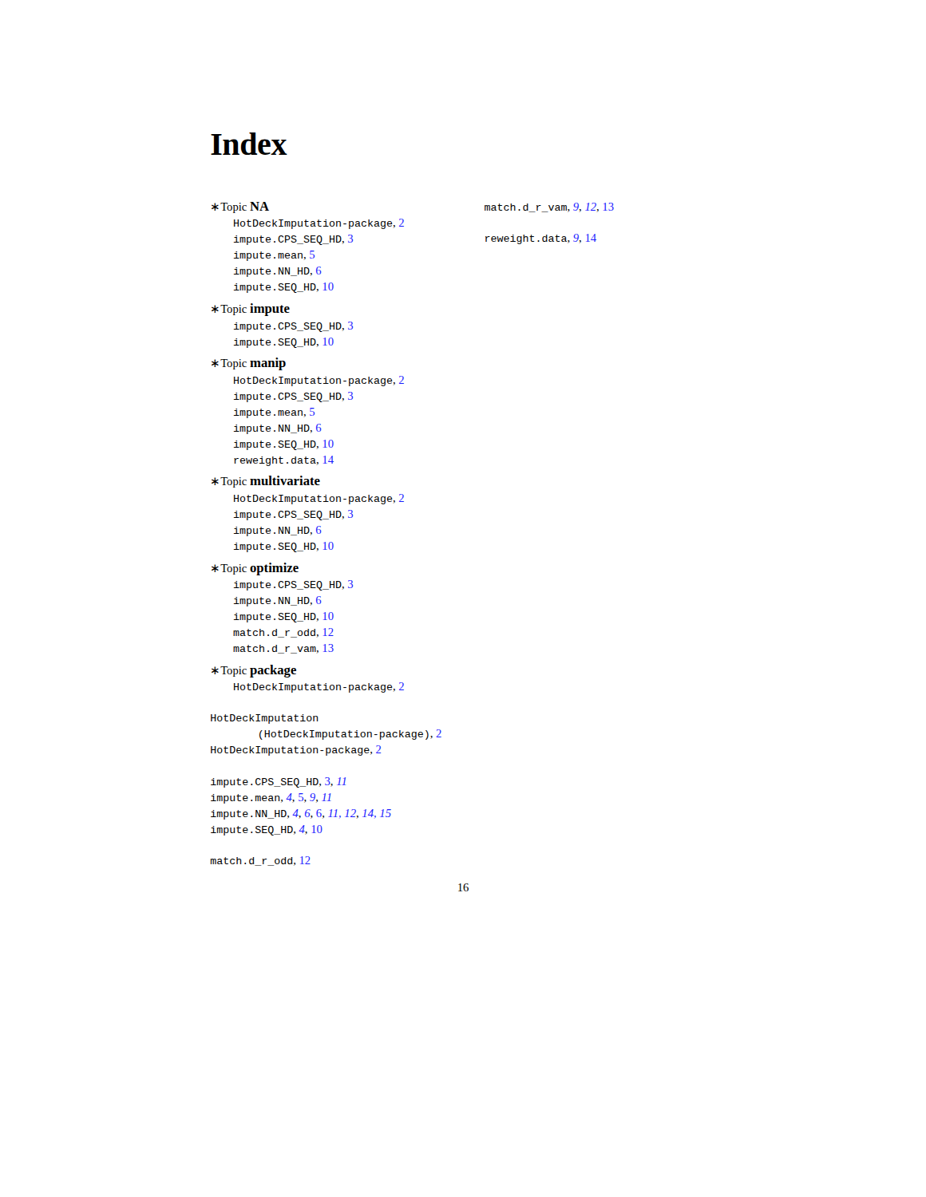Index
∗Topic NA
HotDeckImputation-package, 2
impute.CPS_SEQ_HD, 3
impute.mean, 5
impute.NN_HD, 6
impute.SEQ_HD, 10
∗Topic impute
impute.CPS_SEQ_HD, 3
impute.SEQ_HD, 10
∗Topic manip
HotDeckImputation-package, 2
impute.CPS_SEQ_HD, 3
impute.mean, 5
impute.NN_HD, 6
impute.SEQ_HD, 10
reweight.data, 14
∗Topic multivariate
HotDeckImputation-package, 2
impute.CPS_SEQ_HD, 3
impute.NN_HD, 6
impute.SEQ_HD, 10
∗Topic optimize
impute.CPS_SEQ_HD, 3
impute.NN_HD, 6
impute.SEQ_HD, 10
match.d_r_odd, 12
match.d_r_vam, 13
∗Topic package
HotDeckImputation-package, 2
HotDeckImputation
(HotDeckImputation-package), 2
HotDeckImputation-package, 2
impute.CPS_SEQ_HD, 3, 11
impute.mean, 4, 5, 9, 11
impute.NN_HD, 4, 6, 6, 11, 12, 14, 15
impute.SEQ_HD, 4, 10
match.d_r_odd, 12
match.d_r_vam, 9, 12, 13
reweight.data, 9, 14
16